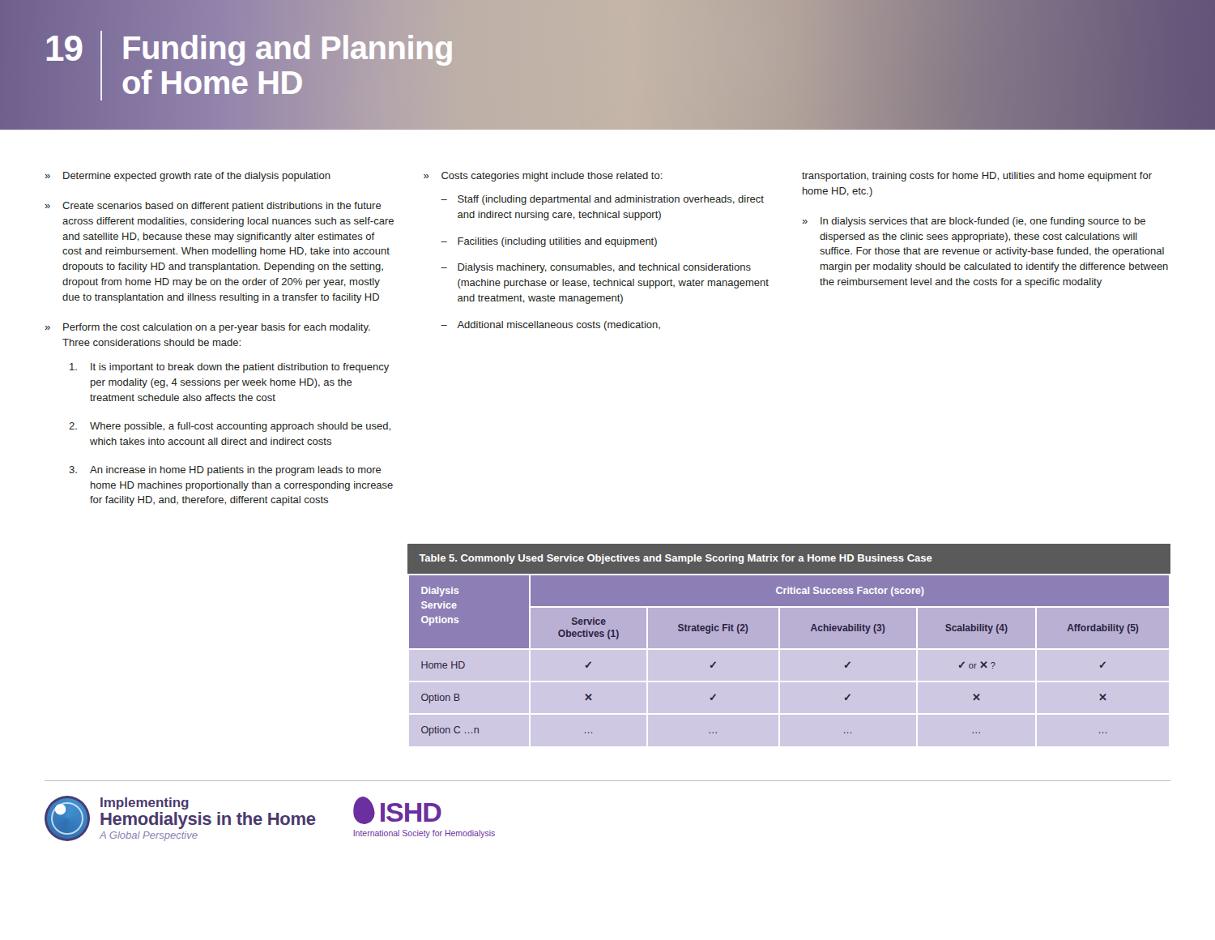19
Funding and Planning
of Home HD
Determine expected growth rate of the dialysis population
Create scenarios based on different patient distributions in the future across different modalities, considering local nuances such as self-care and satellite HD, because these may significantly alter estimates of cost and reimbursement. When modelling home HD, take into account dropouts to facility HD and transplantation. Depending on the setting, dropout from home HD may be on the order of 20% per year, mostly due to transplantation and illness resulting in a transfer to facility HD
Perform the cost calculation on a per-year basis for each modality. Three considerations should be made:
It is important to break down the patient distribution to frequency per modality (eg, 4 sessions per week home HD), as the treatment schedule also affects the cost
Where possible, a full-cost accounting approach should be used, which takes into account all direct and indirect costs
An increase in home HD patients in the program leads to more home HD machines proportionally than a corresponding increase for facility HD, and, therefore, different capital costs
Costs categories might include those related to:
Staff (including departmental and administration overheads, direct and indirect nursing care, technical support)
Facilities (including utilities and equipment)
Dialysis machinery, consumables, and technical considerations (machine purchase or lease, technical support, water management and treatment, waste management)
Additional miscellaneous costs (medication,
transportation, training costs for home HD, utilities and home equipment for home HD, etc.)
In dialysis services that are block-funded (ie, one funding source to be dispersed as the clinic sees appropriate), these cost calculations will suffice. For those that are revenue or activity-base funded, the operational margin per modality should be calculated to identify the difference between the reimbursement level and the costs for a specific modality
Table 5. Commonly Used Service Objectives and Sample Scoring Matrix for a Home HD Business Case
| Dialysis Service Options | Critical Success Factor (score) |
| --- | --- |
| Service Obectives (1) | Strategic Fit (2) | Achievability (3) | Scalability (4) | Affordability (5) |
| Home HD | ✓ | ✓ | ✓ | ✓ or ✕ ? | ✓ |
| Option B | ✕ | ✓ | ✓ | ✕ | ✕ |
| Option C …n | … | … | … | … | … |
Implementing
Hemodialysis in the Home
A Global Perspective
ISHD
International Society for Hemodialysis